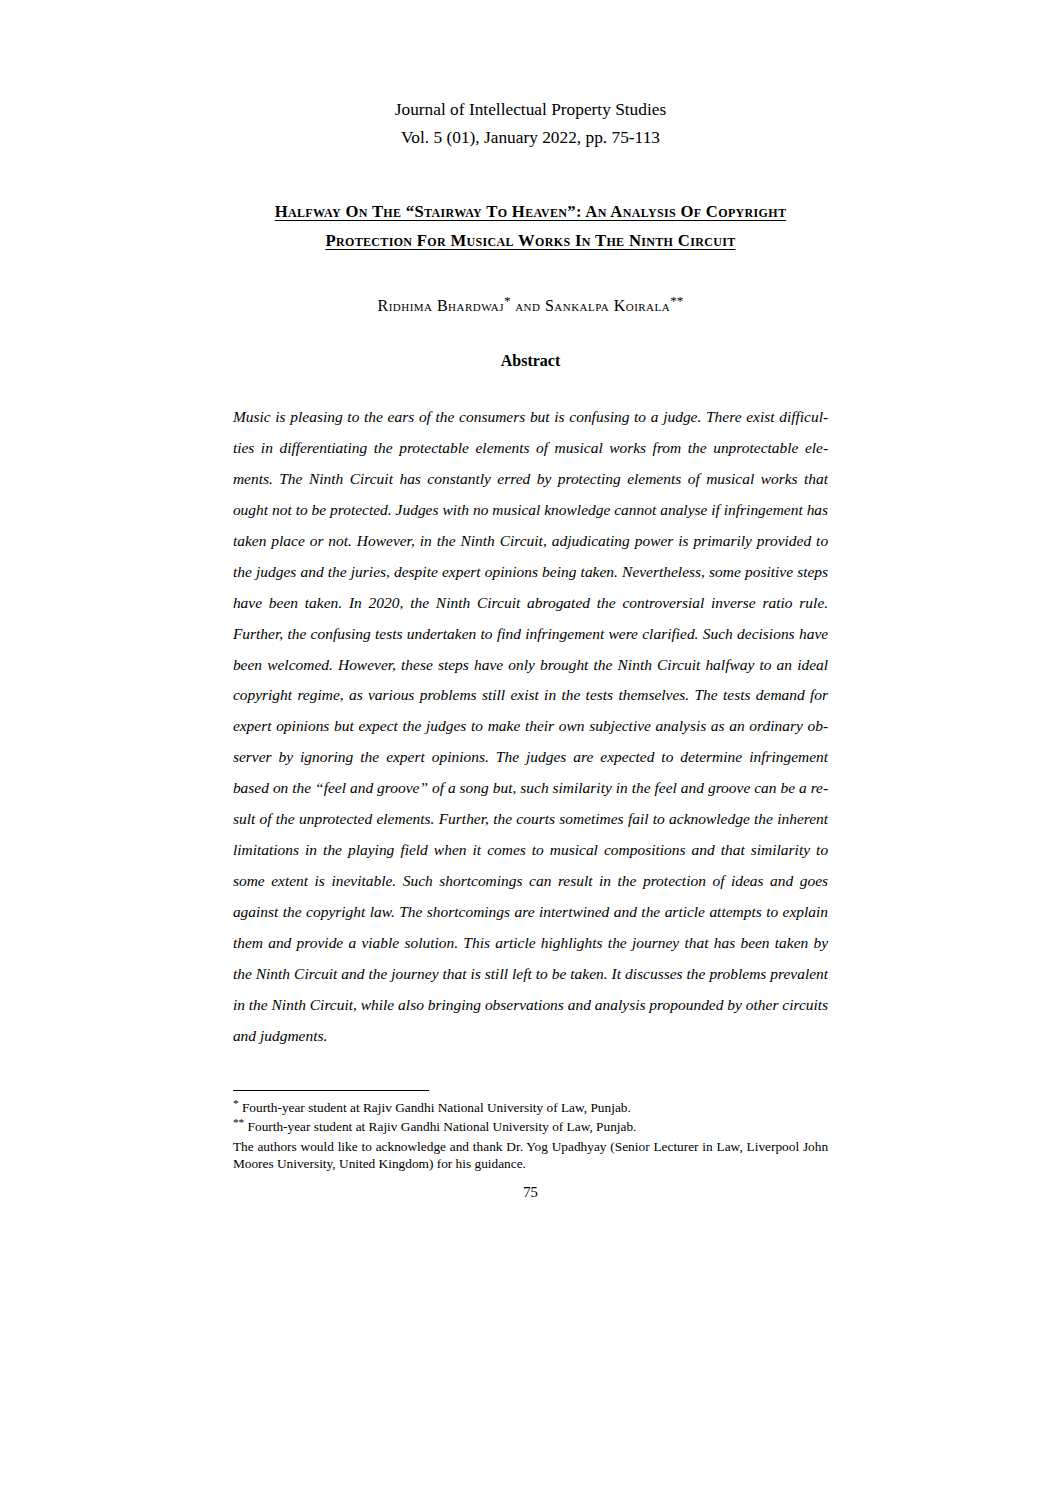Journal of Intellectual Property Studies
Vol. 5 (01), January 2022, pp. 75-113
Halfway On The “Stairway To Heaven”: An Analysis Of Copyright Protection For Musical Works In The Ninth Circuit
Ridhima Bhardwaj* and Sankalpa Koirala**
Abstract
Music is pleasing to the ears of the consumers but is confusing to a judge. There exist difficulties in differentiating the protectable elements of musical works from the unprotectable elements. The Ninth Circuit has constantly erred by protecting elements of musical works that ought not to be protected. Judges with no musical knowledge cannot analyse if infringement has taken place or not. However, in the Ninth Circuit, adjudicating power is primarily provided to the judges and the juries, despite expert opinions being taken. Nevertheless, some positive steps have been taken. In 2020, the Ninth Circuit abrogated the controversial inverse ratio rule. Further, the confusing tests undertaken to find infringement were clarified. Such decisions have been welcomed. However, these steps have only brought the Ninth Circuit halfway to an ideal copyright regime, as various problems still exist in the tests themselves. The tests demand for expert opinions but expect the judges to make their own subjective analysis as an ordinary observer by ignoring the expert opinions. The judges are expected to determine infringement based on the “feel and groove” of a song but, such similarity in the feel and groove can be a result of the unprotected elements. Further, the courts sometimes fail to acknowledge the inherent limitations in the playing field when it comes to musical compositions and that similarity to some extent is inevitable. Such shortcomings can result in the protection of ideas and goes against the copyright law. The shortcomings are intertwined and the article attempts to explain them and provide a viable solution. This article highlights the journey that has been taken by the Ninth Circuit and the journey that is still left to be taken. It discusses the problems prevalent in the Ninth Circuit, while also bringing observations and analysis propounded by other circuits and judgments.
* Fourth-year student at Rajiv Gandhi National University of Law, Punjab.
** Fourth-year student at Rajiv Gandhi National University of Law, Punjab.
The authors would like to acknowledge and thank Dr. Yog Upadhyay (Senior Lecturer in Law, Liverpool John Moores University, United Kingdom) for his guidance.
75